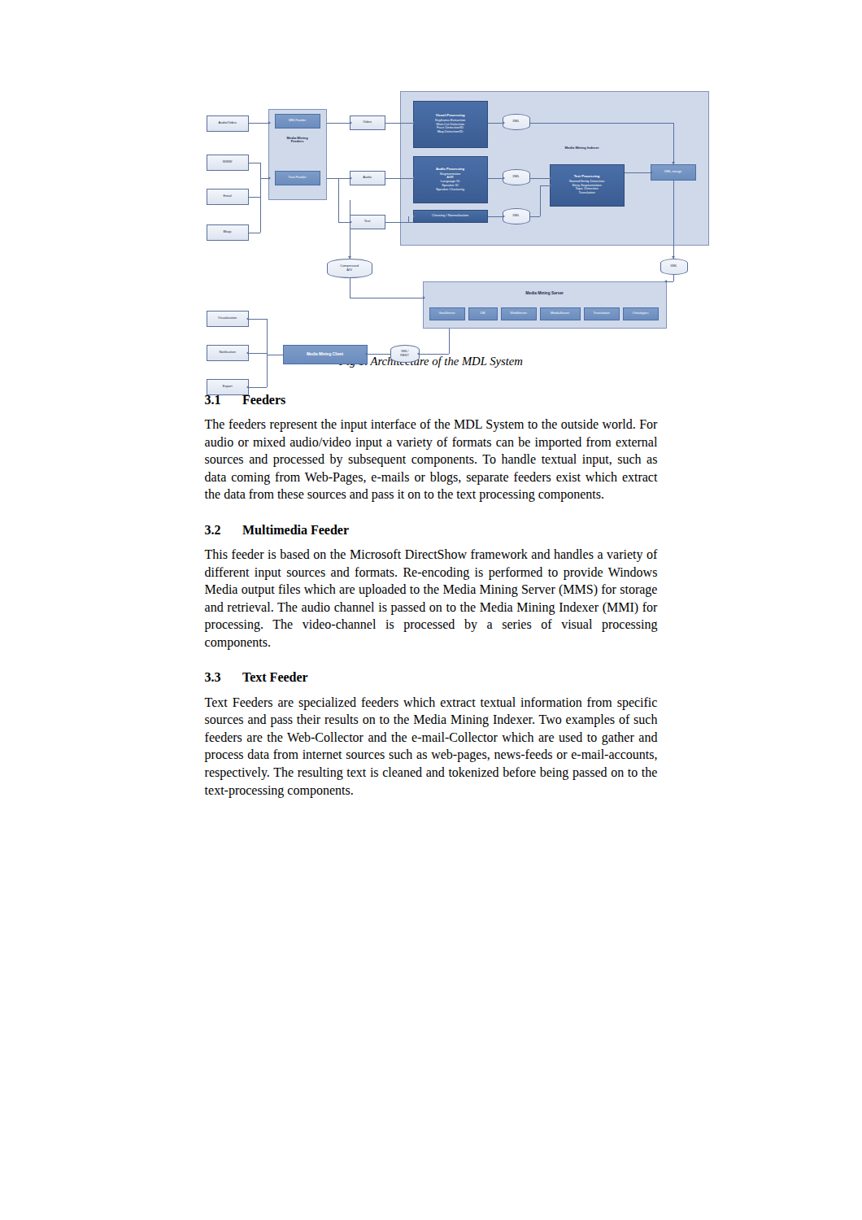Audio/Video
WWW
Email
Blogs
MM-Feeder
Media Mining
Feeders
Text-Feeder
Video
Audio
Text
Visual-Processing
Keyframe-Extraction
Shot-Cut Detection
Face Detection/ID
Map Detection/ID
Audio Processing
Segmentation
ASR
Language ID
Speaker ID
Speaker Clustering
Cleaning / Normalization
XML
XML
XML
Media Mining Indexer
Text Processing
Named Entity Detection
Story Segmentation
Topic Detection
Translation
XML-merge
Compressed
A/V
XML
Media Mining Server
GeoServer
DB
WebServer
MediaServer
Translation
Ontologies
XML/
REST
Media Mining Client
Visualization
Notification
Export
Fig 1. Architecture of the MDL System
3.1 Feeders
The feeders represent the input interface of the MDL System to the outside world. For audio or mixed audio/video input a variety of formats can be imported from external sources and processed by subsequent components. To handle textual input, such as data coming from Web-Pages, e-mails or blogs, separate feeders exist which extract the data from these sources and pass it on to the text processing components.
3.2 Multimedia Feeder
This feeder is based on the Microsoft DirectShow framework and handles a variety of different input sources and formats. Re-encoding is performed to provide Windows Media output files which are uploaded to the Media Mining Server (MMS) for storage and retrieval. The audio channel is passed on to the Media Mining Indexer (MMI) for processing. The video-channel is processed by a series of visual processing components.
3.3 Text Feeder
Text Feeders are specialized feeders which extract textual information from specific sources and pass their results on to the Media Mining Indexer. Two examples of such feeders are the Web-Collector and the e-mail-Collector which are used to gather and process data from internet sources such as web-pages, news-feeds or e-mail-accounts, respectively. The resulting text is cleaned and tokenized before being passed on to the text-processing components.